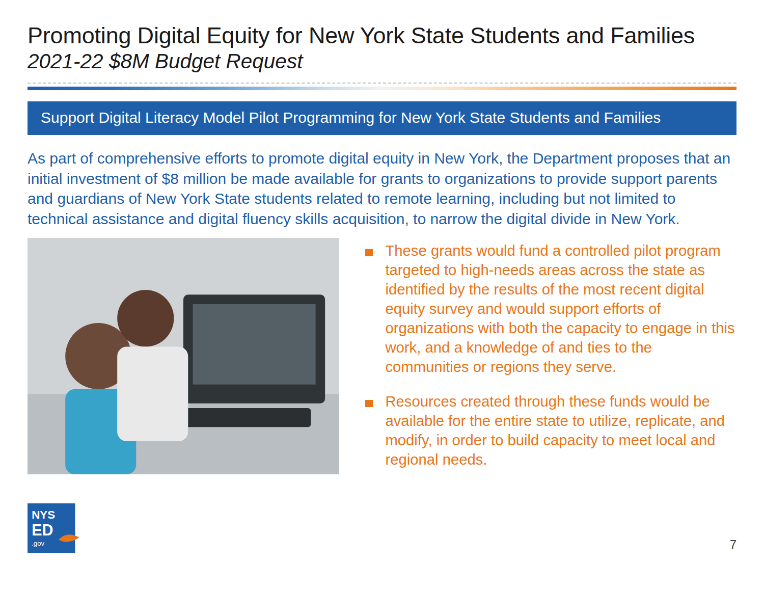Promoting Digital Equity for New York State Students and Families
2021-22 $8M Budget Request
Support Digital Literacy Model Pilot Programming for New York State Students and Families
As part of comprehensive efforts to promote digital equity in New York, the Department proposes that an initial investment of $8 million be made available for grants to organizations to provide support parents and guardians of New York State students related to remote learning, including but not limited to technical assistance and digital fluency skills acquisition, to narrow the digital divide in New York.
These grants would fund a controlled pilot program targeted to high-needs areas across the state as identified by the results of the most recent digital equity survey and would support efforts of organizations with both the capacity to engage in this work, and a knowledge of and ties to the communities or regions they serve.
Resources created through these funds would be available for the entire state to utilize, replicate, and modify, in order to build capacity to meet local and regional needs.
NYS ED .gov
7